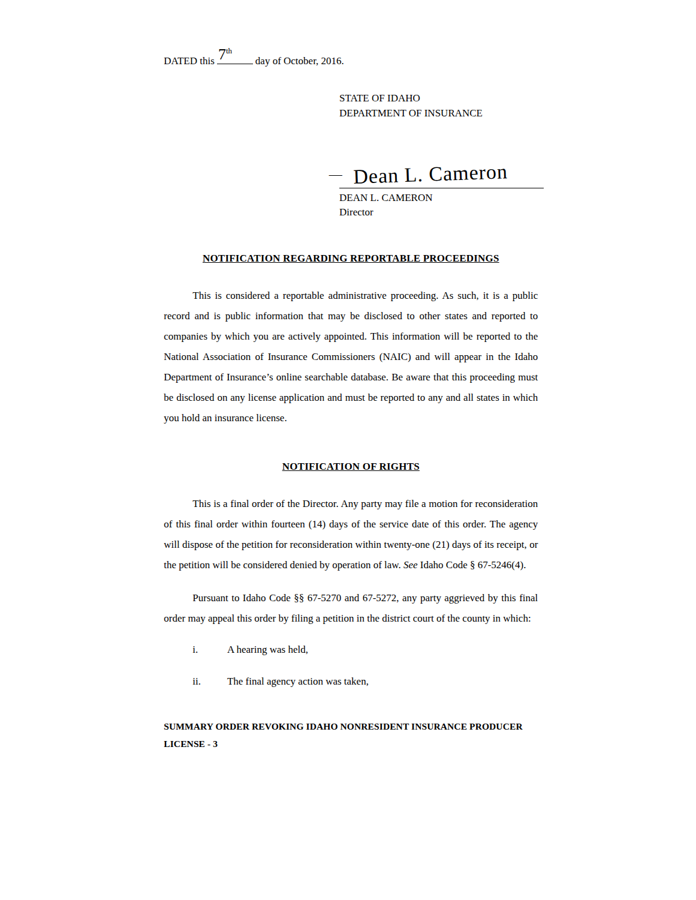DATED this 7th day of October, 2016.
STATE OF IDAHO
DEPARTMENT OF INSURANCE
— Dean L. Cameron
DEAN L. CAMERON
Director
NOTIFICATION REGARDING REPORTABLE PROCEEDINGS
This is considered a reportable administrative proceeding. As such, it is a public record and is public information that may be disclosed to other states and reported to companies by which you are actively appointed. This information will be reported to the National Association of Insurance Commissioners (NAIC) and will appear in the Idaho Department of Insurance’s online searchable database. Be aware that this proceeding must be disclosed on any license application and must be reported to any and all states in which you hold an insurance license.
NOTIFICATION OF RIGHTS
This is a final order of the Director. Any party may file a motion for reconsideration of this final order within fourteen (14) days of the service date of this order. The agency will dispose of the petition for reconsideration within twenty-one (21) days of its receipt, or the petition will be considered denied by operation of law. See Idaho Code § 67-5246(4).
Pursuant to Idaho Code §§ 67-5270 and 67-5272, any party aggrieved by this final order may appeal this order by filing a petition in the district court of the county in which:
i. A hearing was held,
ii. The final agency action was taken,
SUMMARY ORDER REVOKING IDAHO NONRESIDENT INSURANCE PRODUCER LICENSE - 3